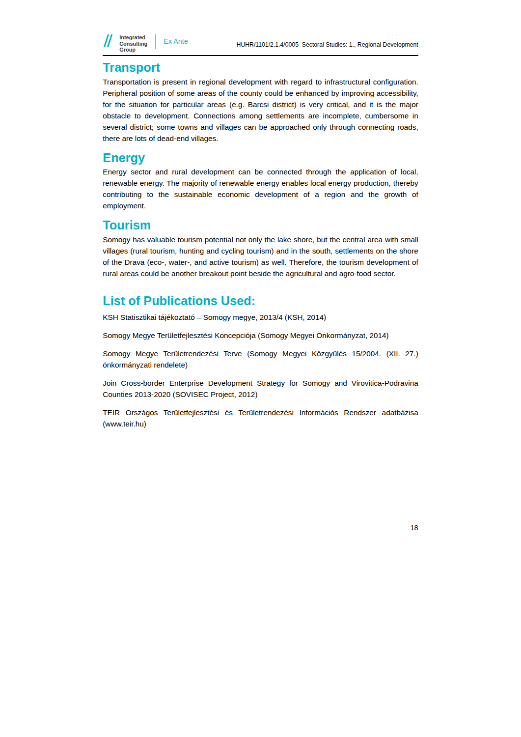Integrated Consulting Group
Ex Ante
HUHR/1101/2.1.4/0005 Sectoral Studies: 1., Regional Development
Transport
Transportation is present in regional development with regard to infrastructural configuration. Peripheral position of some areas of the county could be enhanced by improving accessibility, for the situation for particular areas (e.g. Barcsi district) is very critical, and it is the major obstacle to development. Connections among settlements are incomplete, cumbersome in several district; some towns and villages can be approached only through connecting roads, there are lots of dead-end villages.
Energy
Energy sector and rural development can be connected through the application of local, renewable energy. The majority of renewable energy enables local energy production, thereby contributing to the sustainable economic development of a region and the growth of employment.
Tourism
Somogy has valuable tourism potential not only the lake shore, but the central area with small villages (rural tourism, hunting and cycling tourism) and in the south, settlements on the shore of the Drava (eco-, water-, and active tourism) as well. Therefore, the tourism development of rural areas could be another breakout point beside the agricultural and agro-food sector.
List of Publications Used:
KSH Statisztikai tájékoztató – Somogy megye, 2013/4 (KSH, 2014)
Somogy Megye Területfejlesztési Koncepciója (Somogy Megyei Önkormányzat, 2014)
Somogy Megye Területrendezési Terve (Somogy Megyei Közgyűlés 15/2004. (XII. 27.) önkormányzati rendelete)
Join Cross-border Enterprise Development Strategy for Somogy and Virovitica-Podravina Counties 2013-2020 (SOVISEC Project, 2012)
TEIR Országos Területfejlesztési és Területrendezési Információs Rendszer adatbázisa (www.teir.hu)
18